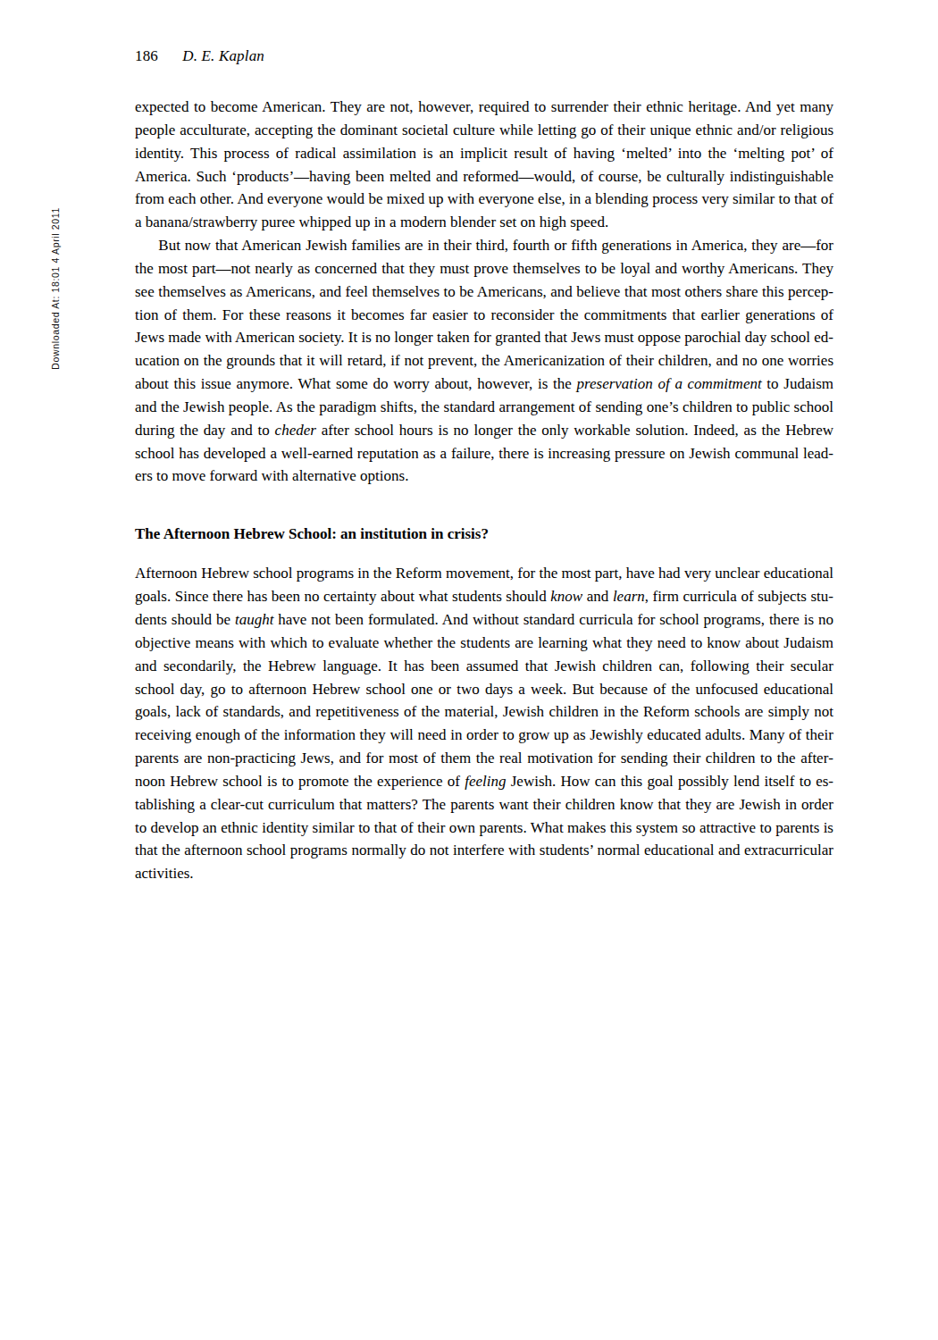Downloaded At: 18:01 4 April 2011
186 D. E. Kaplan
expected to become American. They are not, however, required to surrender their ethnic heritage. And yet many people acculturate, accepting the dominant societal culture while letting go of their unique ethnic and/or religious identity. This process of radical assimilation is an implicit result of having ‘melted’ into the ‘melting pot’ of America. Such ‘products’—having been melted and reformed—would, of course, be culturally indistinguishable from each other. And everyone would be mixed up with everyone else, in a blending process very similar to that of a banana/strawberry puree whipped up in a modern blender set on high speed.
But now that American Jewish families are in their third, fourth or fifth generations in America, they are—for the most part—not nearly as concerned that they must prove themselves to be loyal and worthy Americans. They see themselves as Americans, and feel themselves to be Americans, and believe that most others share this perception of them. For these reasons it becomes far easier to reconsider the commitments that earlier generations of Jews made with American society. It is no longer taken for granted that Jews must oppose parochial day school education on the grounds that it will retard, if not prevent, the Americanization of their children, and no one worries about this issue anymore. What some do worry about, however, is the preservation of a commitment to Judaism and the Jewish people. As the paradigm shifts, the standard arrangement of sending one’s children to public school during the day and to cheder after school hours is no longer the only workable solution. Indeed, as the Hebrew school has developed a well-earned reputation as a failure, there is increasing pressure on Jewish communal leaders to move forward with alternative options.
The Afternoon Hebrew School: an institution in crisis?
Afternoon Hebrew school programs in the Reform movement, for the most part, have had very unclear educational goals. Since there has been no certainty about what students should know and learn, firm curricula of subjects students should be taught have not been formulated. And without standard curricula for school programs, there is no objective means with which to evaluate whether the students are learning what they need to know about Judaism and secondarily, the Hebrew language. It has been assumed that Jewish children can, following their secular school day, go to afternoon Hebrew school one or two days a week. But because of the unfocused educational goals, lack of standards, and repetitiveness of the material, Jewish children in the Reform schools are simply not receiving enough of the information they will need in order to grow up as Jewishly educated adults. Many of their parents are non-practicing Jews, and for most of them the real motivation for sending their children to the afternoon Hebrew school is to promote the experience of feeling Jewish. How can this goal possibly lend itself to establishing a clear-cut curriculum that matters? The parents want their children know that they are Jewish in order to develop an ethnic identity similar to that of their own parents. What makes this system so attractive to parents is that the afternoon school programs normally do not interfere with students’ normal educational and extracurricular activities.